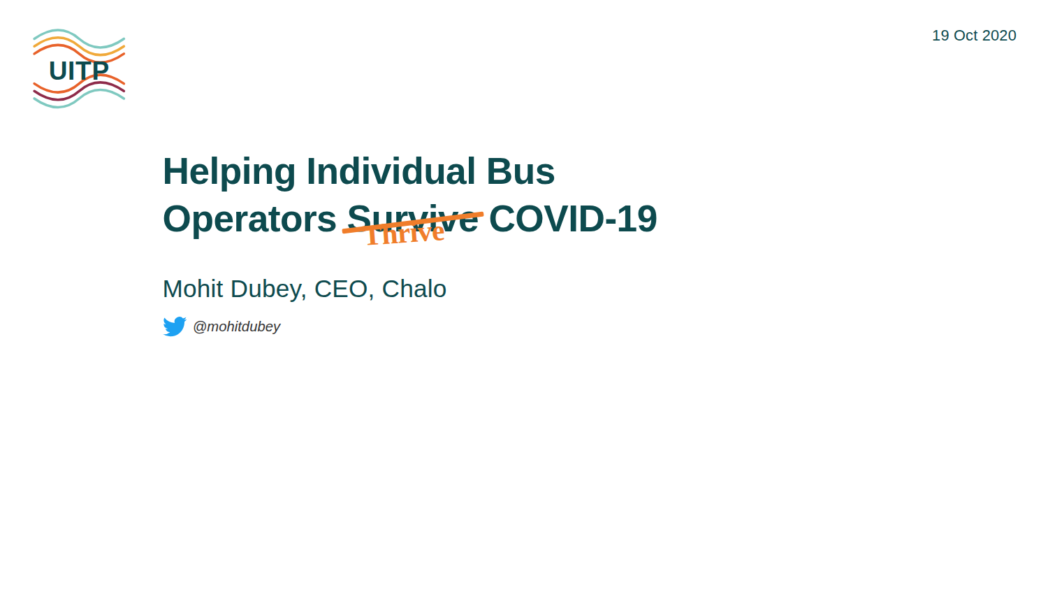UITP
19 Oct 2020
Helping Individual Bus
Operators Survive Thrive COVID-19
Mohit Dubey, CEO, Chalo
@mohitdubey